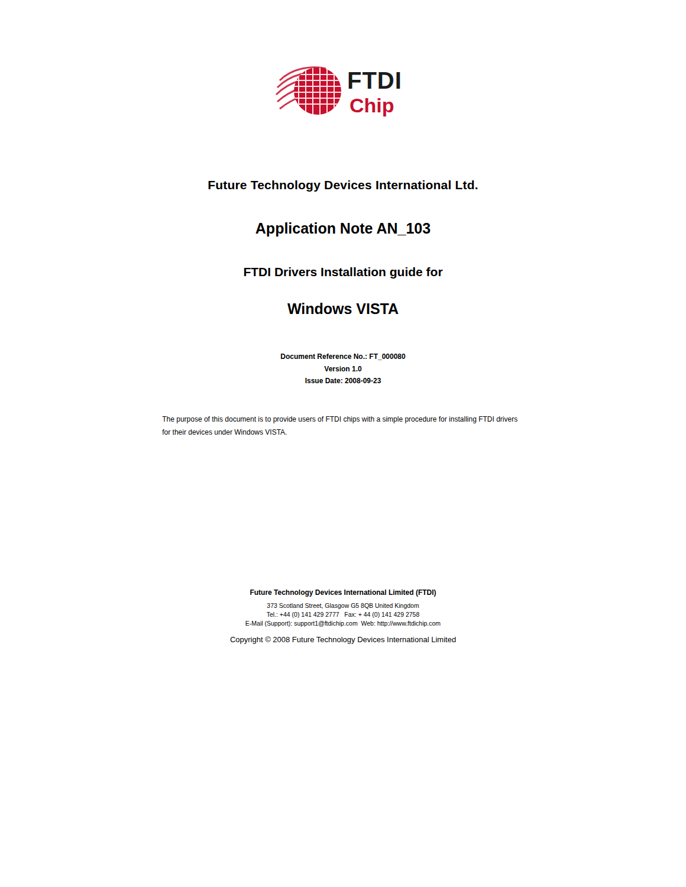FTDI Chip
Future Technology Devices International Ltd.
Application Note AN_103
FTDI Drivers Installation guide for
Windows VISTA
Document Reference No.: FT_000080
Version 1.0
Issue Date: 2008-09-23
The purpose of this document is to provide users of FTDI chips with a simple procedure for installing FTDI drivers for their devices under Windows VISTA.
Future Technology Devices International Limited (FTDI)
373 Scotland Street, Glasgow G5 8QB United Kingdom
Tel.: +44 (0) 141 429 2777 Fax: + 44 (0) 141 429 2758
E-Mail (Support): support1@ftdichip.com Web: http://www.ftdichip.com
Copyright © 2008 Future Technology Devices International Limited